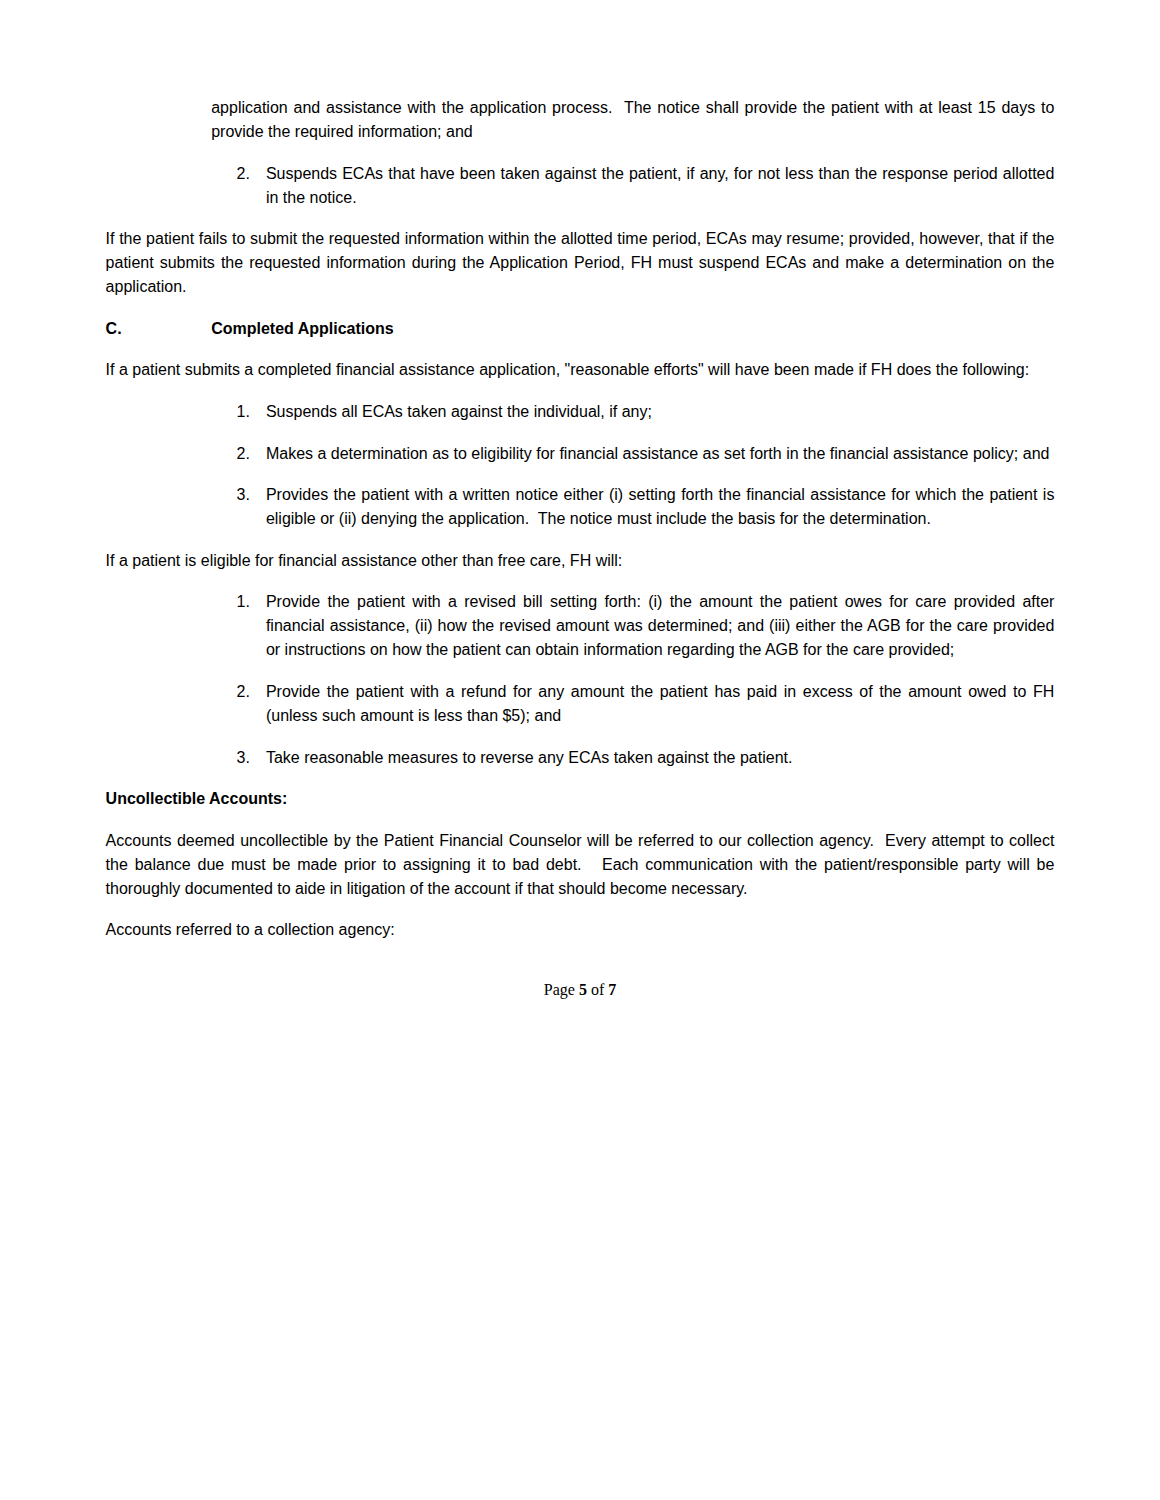application and assistance with the application process. The notice shall provide the patient with at least 15 days to provide the required information; and
Suspends ECAs that have been taken against the patient, if any, for not less than the response period allotted in the notice.
If the patient fails to submit the requested information within the allotted time period, ECAs may resume; provided, however, that if the patient submits the requested information during the Application Period, FH must suspend ECAs and make a determination on the application.
C. Completed Applications
If a patient submits a completed financial assistance application, "reasonable efforts" will have been made if FH does the following:
Suspends all ECAs taken against the individual, if any;
Makes a determination as to eligibility for financial assistance as set forth in the financial assistance policy; and
Provides the patient with a written notice either (i) setting forth the financial assistance for which the patient is eligible or (ii) denying the application. The notice must include the basis for the determination.
If a patient is eligible for financial assistance other than free care, FH will:
Provide the patient with a revised bill setting forth: (i) the amount the patient owes for care provided after financial assistance, (ii) how the revised amount was determined; and (iii) either the AGB for the care provided or instructions on how the patient can obtain information regarding the AGB for the care provided;
Provide the patient with a refund for any amount the patient has paid in excess of the amount owed to FH (unless such amount is less than $5); and
Take reasonable measures to reverse any ECAs taken against the patient.
Uncollectible Accounts:
Accounts deemed uncollectible by the Patient Financial Counselor will be referred to our collection agency. Every attempt to collect the balance due must be made prior to assigning it to bad debt. Each communication with the patient/responsible party will be thoroughly documented to aide in litigation of the account if that should become necessary.
Accounts referred to a collection agency:
Page 5 of 7